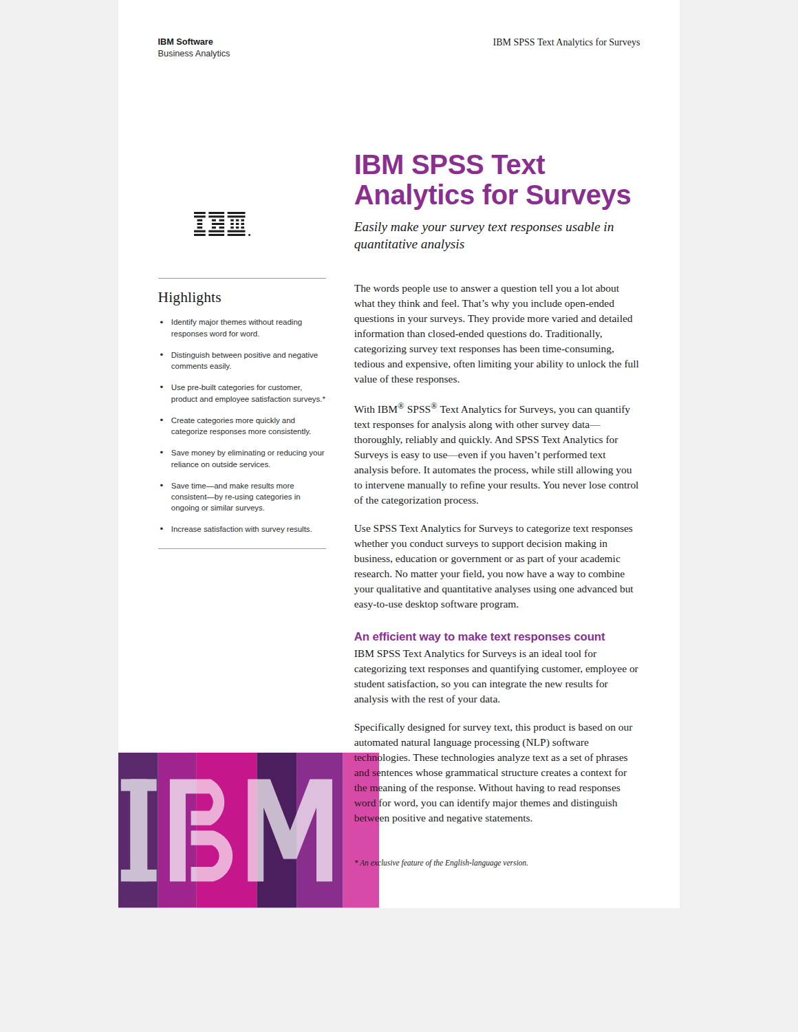IBM Software Business Analytics
IBM SPSS Text Analytics for Surveys
IBM
Highlights
Identify major themes without reading responses word for word.
Distinguish between positive and negative comments easily.
Use pre-built categories for customer, product and employee satisfaction surveys.*
Create categories more quickly and categorize responses more consistently.
Save money by eliminating or reducing your reliance on outside services.
Save time—and make results more consistent—by re-using categories in ongoing or similar surveys.
Increase satisfaction with survey results.
IBM SPSS Text Analytics for Surveys
Easily make your survey text responses usable in quantitative analysis
The words people use to answer a question tell you a lot about what they think and feel. That’s why you include open-ended questions in your surveys. They provide more varied and detailed information than closed-ended questions do. Traditionally, categorizing survey text responses has been time-consuming, tedious and expensive, often limiting your ability to unlock the full value of these responses.
With IBM® SPSS® Text Analytics for Surveys, you can quantify text responses for analysis along with other survey data—thoroughly, reliably and quickly. And SPSS Text Analytics for Surveys is easy to use—even if you haven’t performed text analysis before. It automates the process, while still allowing you to intervene manually to refine your results. You never lose control of the categorization process.
Use SPSS Text Analytics for Surveys to categorize text responses whether you conduct surveys to support decision making in business, education or government or as part of your academic research. No matter your field, you now have a way to combine your qualitative and quantitative analyses using one advanced but easy-to-use desktop software program.
An efficient way to make text responses count
IBM SPSS Text Analytics for Surveys is an ideal tool for categorizing text responses and quantifying customer, employee or student satisfaction, so you can integrate the new results for analysis with the rest of your data.
Specifically designed for survey text, this product is based on our automated natural language processing (NLP) software technologies. These technologies analyze text as a set of phrases and sentences whose grammatical structure creates a context for the meaning of the response. Without having to read responses word for word, you can identify major themes and distinguish between positive and negative statements.
* An exclusive feature of the English-language version.